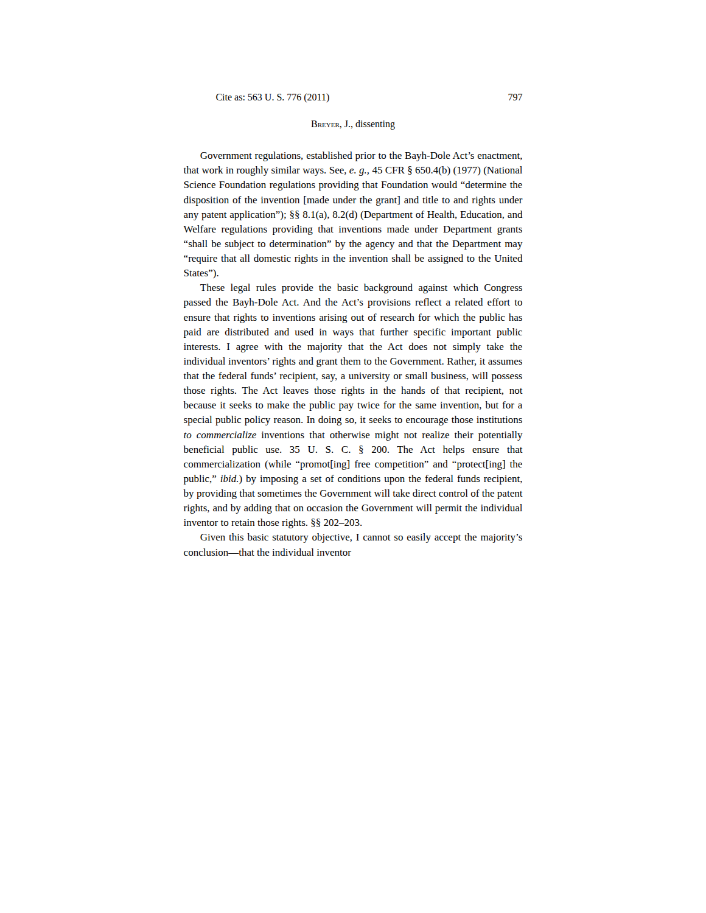Cite as: 563 U. S. 776 (2011) 797
Breyer, J., dissenting
Government regulations, established prior to the Bayh-Dole Act’s enactment, that work in roughly similar ways. See, e. g., 45 CFR § 650.4(b) (1977) (National Science Foundation regulations providing that Foundation would “determine the disposition of the invention [made under the grant] and title to and rights under any patent application”); §§ 8.1(a), 8.2(d) (Department of Health, Education, and Welfare regulations providing that inventions made under Department grants “shall be subject to determination” by the agency and that the Department may “require that all domestic rights in the invention shall be assigned to the United States”).
These legal rules provide the basic background against which Congress passed the Bayh-Dole Act. And the Act’s provisions reflect a related effort to ensure that rights to inventions arising out of research for which the public has paid are distributed and used in ways that further specific important public interests. I agree with the majority that the Act does not simply take the individual inventors’ rights and grant them to the Government. Rather, it assumes that the federal funds’ recipient, say, a university or small business, will possess those rights. The Act leaves those rights in the hands of that recipient, not because it seeks to make the public pay twice for the same invention, but for a special public policy reason. In doing so, it seeks to encourage those institutions to commercialize inventions that otherwise might not realize their potentially beneficial public use. 35 U. S. C. § 200. The Act helps ensure that commercialization (while “promot[ing] free competition” and “protect[ing] the public,” ibid.) by imposing a set of conditions upon the federal funds recipient, by providing that sometimes the Government will take direct control of the patent rights, and by adding that on occasion the Government will permit the individual inventor to retain those rights. §§ 202–203.
Given this basic statutory objective, I cannot so easily accept the majority’s conclusion—that the individual inventor